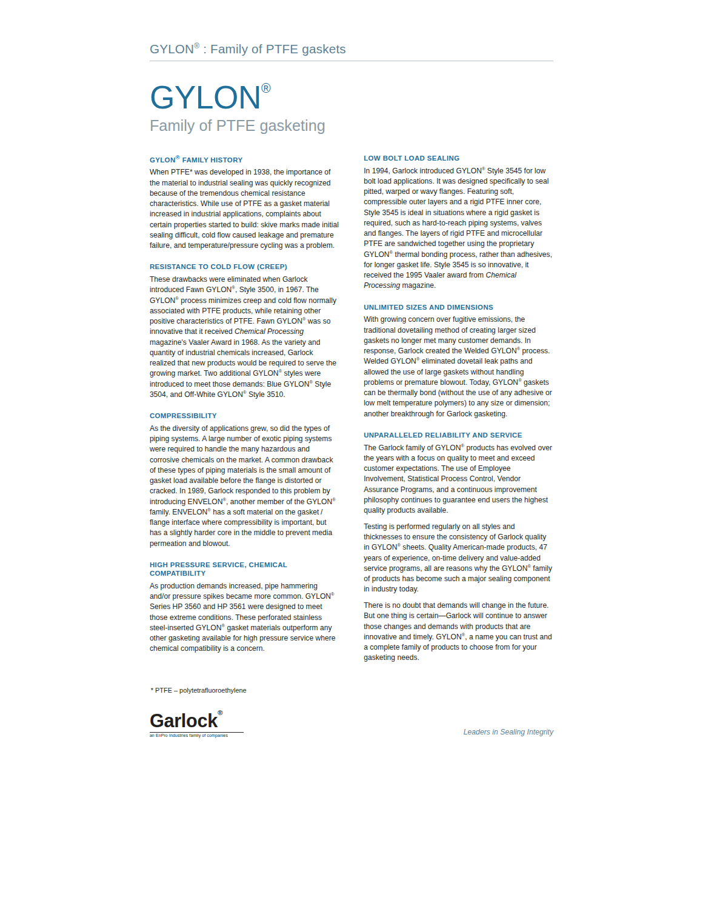GYLON® : Family of PTFE gaskets
GYLON®
Family of PTFE gasketing
GYLON® FAMILY HISTORY
When PTFE* was developed in 1938, the importance of the material to industrial sealing was quickly recognized because of the tremendous chemical resistance characteristics. While use of PTFE as a gasket material increased in industrial applications, complaints about certain properties started to build: skive marks made initial sealing difficult, cold flow caused leakage and premature failure, and temperature/pressure cycling was a problem.
RESISTANCE TO COLD FLOW (CREEP)
These drawbacks were eliminated when Garlock introduced Fawn GYLON®, Style 3500, in 1967. The GYLON® process minimizes creep and cold flow normally associated with PTFE products, while retaining other positive characteristics of PTFE. Fawn GYLON® was so innovative that it received Chemical Processing magazine's Vaaler Award in 1968. As the variety and quantity of industrial chemicals increased, Garlock realized that new products would be required to serve the growing market. Two additional GYLON® styles were introduced to meet those demands: Blue GYLON® Style 3504, and Off-White GYLON® Style 3510.
COMPRESSIBILITY
As the diversity of applications grew, so did the types of piping systems. A large number of exotic piping systems were required to handle the many hazardous and corrosive chemicals on the market. A common drawback of these types of piping materials is the small amount of gasket load available before the flange is distorted or cracked. In 1989, Garlock responded to this problem by introducing ENVELON®, another member of the GYLON® family. ENVELON® has a soft material on the gasket / flange interface where compressibility is important, but has a slightly harder core in the middle to prevent media permeation and blowout.
HIGH PRESSURE SERVICE, CHEMICAL COMPATIBILITY
As production demands increased, pipe hammering and/or pressure spikes became more common. GYLON® Series HP 3560 and HP 3561 were designed to meet those extreme conditions. These perforated stainless steel-inserted GYLON® gasket materials outperform any other gasketing available for high pressure service where chemical compatibility is a concern.
LOW BOLT LOAD SEALING
In 1994, Garlock introduced GYLON® Style 3545 for low bolt load applications. It was designed specifically to seal pitted, warped or wavy flanges. Featuring soft, compressible outer layers and a rigid PTFE inner core, Style 3545 is ideal in situations where a rigid gasket is required, such as hard-to-reach piping systems, valves and flanges. The layers of rigid PTFE and microcellular PTFE are sandwiched together using the proprietary GYLON® thermal bonding process, rather than adhesives, for longer gasket life. Style 3545 is so innovative, it received the 1995 Vaaler award from Chemical Processing magazine.
UNLIMITED SIZES AND DIMENSIONS
With growing concern over fugitive emissions, the traditional dovetailing method of creating larger sized gaskets no longer met many customer demands. In response, Garlock created the Welded GYLON® process. Welded GYLON® eliminated dovetail leak paths and allowed the use of large gaskets without handling problems or premature blowout. Today, GYLON® gaskets can be thermally bond (without the use of any adhesive or low melt temperature polymers) to any size or dimension; another breakthrough for Garlock gasketing.
UNPARALLELED RELIABILITY AND SERVICE
The Garlock family of GYLON® products has evolved over the years with a focus on quality to meet and exceed customer expectations. The use of Employee Involvement, Statistical Process Control, Vendor Assurance Programs, and a continuous improvement philosophy continues to guarantee end users the highest quality products available.
Testing is performed regularly on all styles and thicknesses to ensure the consistency of Garlock quality in GYLON® sheets. Quality American-made products, 47 years of experience, on-time delivery and value-added service programs, all are reasons why the GYLON® family of products has become such a major sealing component in industry today.
There is no doubt that demands will change in the future. But one thing is certain—Garlock will continue to answer those changes and demands with products that are innovative and timely. GYLON®, a name you can trust and a complete family of products to choose from for your gasketing needs.
* PTFE – polytetrafluoroethylene
Garlock®
an EnPro Industries family of companies
Leaders in Sealing Integrity